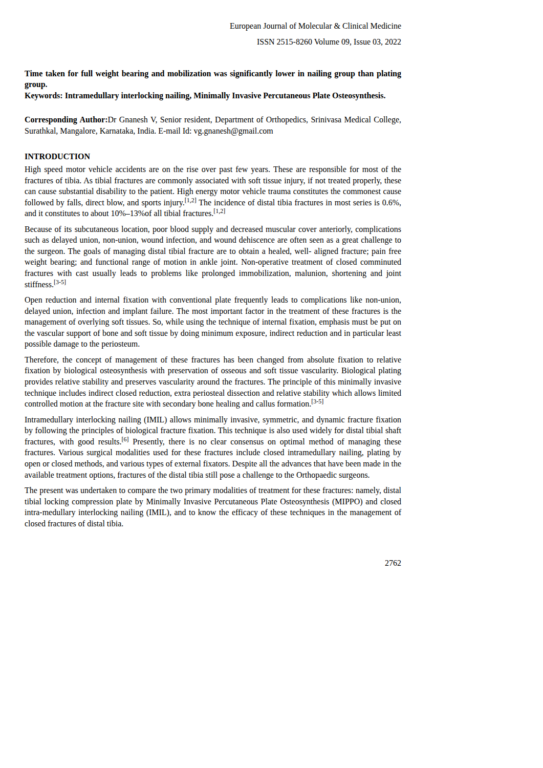European Journal of Molecular & Clinical Medicine
ISSN 2515-8260 Volume 09, Issue 03, 2022
Time taken for full weight bearing and mobilization was significantly lower in nailing group than plating group.
Keywords: Intramedullary interlocking nailing, Minimally Invasive Percutaneous Plate Osteosynthesis.
Corresponding Author: Dr Gnanesh V, Senior resident, Department of Orthopedics, Srinivasa Medical College, Surathkal, Mangalore, Karnataka, India. E-mail Id: vg.gnanesh@gmail.com
INTRODUCTION
High speed motor vehicle accidents are on the rise over past few years. These are responsible for most of the fractures of tibia. As tibial fractures are commonly associated with soft tissue injury, if not treated properly, these can cause substantial disability to the patient. High energy motor vehicle trauma constitutes the commonest cause followed by falls, direct blow, and sports injury.[1,2] The incidence of distal tibia fractures in most series is 0.6%, and it constitutes to about 10%–13%of all tibial fractures.[1,2]
Because of its subcutaneous location, poor blood supply and decreased muscular cover anteriorly, complications such as delayed union, non-union, wound infection, and wound dehiscence are often seen as a great challenge to the surgeon. The goals of managing distal tibial fracture are to obtain a healed, well- aligned fracture; pain free weight bearing; and functional range of motion in ankle joint. Non-operative treatment of closed comminuted fractures with cast usually leads to problems like prolonged immobilization, malunion, shortening and joint stiffness.[3-5]
Open reduction and internal fixation with conventional plate frequently leads to complications like non-union, delayed union, infection and implant failure. The most important factor in the treatment of these fractures is the management of overlying soft tissues. So, while using the technique of internal fixation, emphasis must be put on the vascular support of bone and soft tissue by doing minimum exposure, indirect reduction and in particular least possible damage to the periosteum.
Therefore, the concept of management of these fractures has been changed from absolute fixation to relative fixation by biological osteosynthesis with preservation of osseous and soft tissue vascularity. Biological plating provides relative stability and preserves vascularity around the fractures. The principle of this minimally invasive technique includes indirect closed reduction, extra periosteal dissection and relative stability which allows limited controlled motion at the fracture site with secondary bone healing and callus formation.[3-5]
Intramedullary interlocking nailing (IMIL) allows minimally invasive, symmetric, and dynamic fracture fixation by following the principles of biological fracture fixation. This technique is also used widely for distal tibial shaft fractures, with good results.[6] Presently, there is no clear consensus on optimal method of managing these fractures. Various surgical modalities used for these fractures include closed intramedullary nailing, plating by open or closed methods, and various types of external fixators. Despite all the advances that have been made in the available treatment options, fractures of the distal tibia still pose a challenge to the Orthopaedic surgeons.
The present was undertaken to compare the two primary modalities of treatment for these fractures: namely, distal tibial locking compression plate by Minimally Invasive Percutaneous Plate Osteosynthesis (MIPPO) and closed intra-medullary interlocking nailing (IMIL), and to know the efficacy of these techniques in the management of closed fractures of distal tibia.
2762